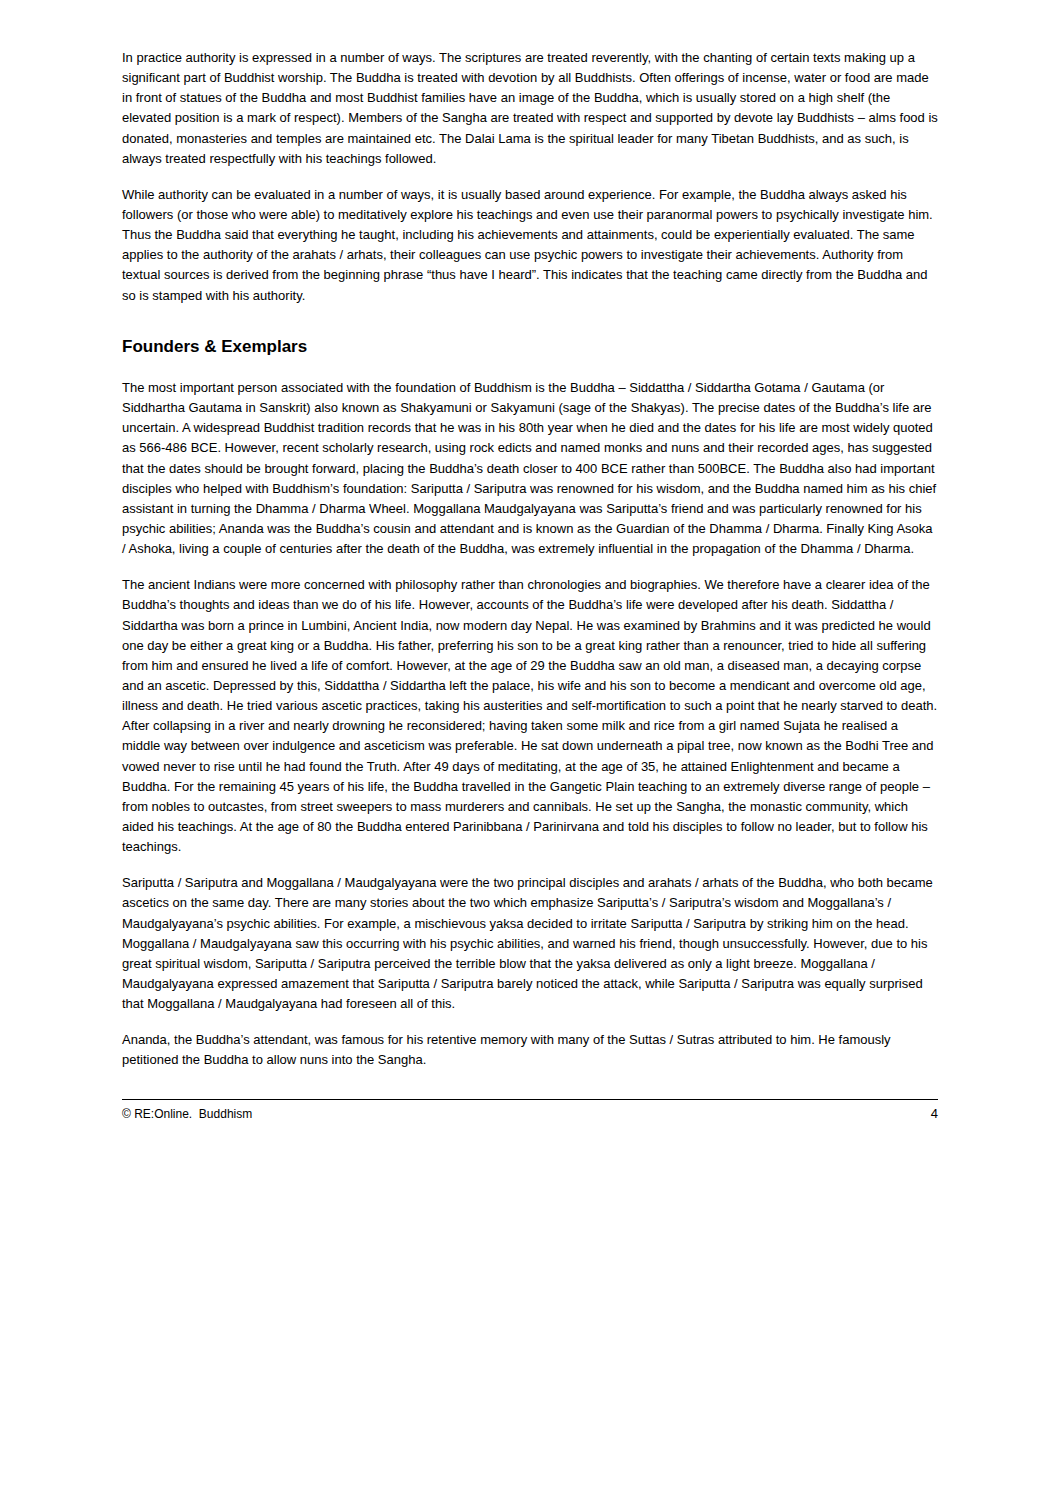In practice authority is expressed in a number of ways. The scriptures are treated reverently, with the chanting of certain texts making up a significant part of Buddhist worship. The Buddha is treated with devotion by all Buddhists. Often offerings of incense, water or food are made in front of statues of the Buddha and most Buddhist families have an image of the Buddha, which is usually stored on a high shelf (the elevated position is a mark of respect). Members of the Sangha are treated with respect and supported by devote lay Buddhists – alms food is donated, monasteries and temples are maintained etc. The Dalai Lama is the spiritual leader for many Tibetan Buddhists, and as such, is always treated respectfully with his teachings followed.
While authority can be evaluated in a number of ways, it is usually based around experience. For example, the Buddha always asked his followers (or those who were able) to meditatively explore his teachings and even use their paranormal powers to psychically investigate him. Thus the Buddha said that everything he taught, including his achievements and attainments, could be experientially evaluated. The same applies to the authority of the arahats / arhats, their colleagues can use psychic powers to investigate their achievements. Authority from textual sources is derived from the beginning phrase “thus have I heard”. This indicates that the teaching came directly from the Buddha and so is stamped with his authority.
Founders & Exemplars
The most important person associated with the foundation of Buddhism is the Buddha – Siddattha / Siddartha Gotama / Gautama (or Siddhartha Gautama in Sanskrit) also known as Shakyamuni or Sakyamuni (sage of the Shakyas). The precise dates of the Buddha’s life are uncertain. A widespread Buddhist tradition records that he was in his 80th year when he died and the dates for his life are most widely quoted as 566-486 BCE. However, recent scholarly research, using rock edicts and named monks and nuns and their recorded ages, has suggested that the dates should be brought forward, placing the Buddha’s death closer to 400 BCE rather than 500BCE. The Buddha also had important disciples who helped with Buddhism’s foundation: Sariputta / Sariputra was renowned for his wisdom, and the Buddha named him as his chief assistant in turning the Dhamma / Dharma Wheel. Moggallana Maudgalyayana was Sariputta’s friend and was particularly renowned for his psychic abilities; Ananda was the Buddha’s cousin and attendant and is known as the Guardian of the Dhamma / Dharma. Finally King Asoka / Ashoka, living a couple of centuries after the death of the Buddha, was extremely influential in the propagation of the Dhamma / Dharma.
The ancient Indians were more concerned with philosophy rather than chronologies and biographies. We therefore have a clearer idea of the Buddha’s thoughts and ideas than we do of his life. However, accounts of the Buddha’s life were developed after his death. Siddattha / Siddartha was born a prince in Lumbini, Ancient India, now modern day Nepal. He was examined by Brahmins and it was predicted he would one day be either a great king or a Buddha. His father, preferring his son to be a great king rather than a renouncer, tried to hide all suffering from him and ensured he lived a life of comfort. However, at the age of 29 the Buddha saw an old man, a diseased man, a decaying corpse and an ascetic. Depressed by this, Siddattha / Siddartha left the palace, his wife and his son to become a mendicant and overcome old age, illness and death. He tried various ascetic practices, taking his austerities and self-mortification to such a point that he nearly starved to death. After collapsing in a river and nearly drowning he reconsidered; having taken some milk and rice from a girl named Sujata he realised a middle way between over indulgence and asceticism was preferable. He sat down underneath a pipal tree, now known as the Bodhi Tree and vowed never to rise until he had found the Truth. After 49 days of meditating, at the age of 35, he attained Enlightenment and became a Buddha. For the remaining 45 years of his life, the Buddha travelled in the Gangetic Plain teaching to an extremely diverse range of people – from nobles to outcastes, from street sweepers to mass murderers and cannibals. He set up the Sangha, the monastic community, which aided his teachings. At the age of 80 the Buddha entered Parinibbana / Parinirvana and told his disciples to follow no leader, but to follow his teachings.
Sariputta / Sariputra and Moggallana / Maudgalyayana were the two principal disciples and arahats / arhats of the Buddha, who both became ascetics on the same day. There are many stories about the two which emphasize Sariputta’s / Sariputra’s wisdom and Moggallana’s / Maudgalyayana’s psychic abilities. For example, a mischievous yaksa decided to irritate Sariputta / Sariputra by striking him on the head. Moggallana / Maudgalyayana saw this occurring with his psychic abilities, and warned his friend, though unsuccessfully. However, due to his great spiritual wisdom, Sariputta / Sariputra perceived the terrible blow that the yaksa delivered as only a light breeze. Moggallana / Maudgalyayana expressed amazement that Sariputta / Sariputra barely noticed the attack, while Sariputta / Sariputra was equally surprised that Moggallana / Maudgalyayana had foreseen all of this.
Ananda, the Buddha’s attendant, was famous for his retentive memory with many of the Suttas / Sutras attributed to him. He famously petitioned the Buddha to allow nuns into the Sangha.
© RE:Online. Buddhism 4